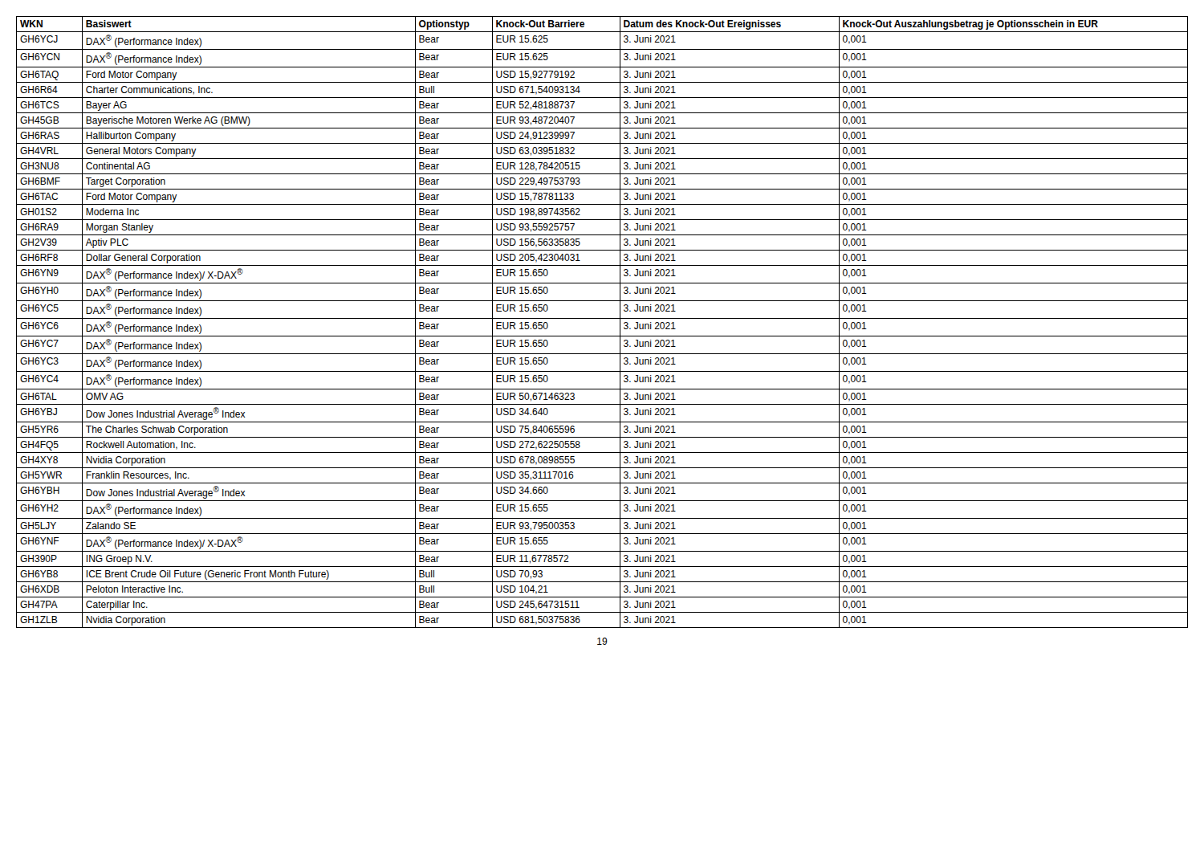| WKN | Basiswert | Optionstyp | Knock-Out Barriere | Datum des Knock-Out Ereignisses | Knock-Out Auszahlungsbetrag je Optionsschein in EUR |
| --- | --- | --- | --- | --- | --- |
| GH6YCJ | DAX ® (Performance Index) | Bear | EUR 15.625 | 3. Juni 2021 | 0,001 |
| GH6YCN | DAX ® (Performance Index) | Bear | EUR 15.625 | 3. Juni 2021 | 0,001 |
| GH6TAQ | Ford Motor Company | Bear | USD 15,92779192 | 3. Juni 2021 | 0,001 |
| GH6R64 | Charter Communications, Inc. | Bull | USD 671,54093134 | 3. Juni 2021 | 0,001 |
| GH6TCS | Bayer AG | Bear | EUR 52,48188737 | 3. Juni 2021 | 0,001 |
| GH45GB | Bayerische Motoren Werke AG (BMW) | Bear | EUR 93,48720407 | 3. Juni 2021 | 0,001 |
| GH6RAS | Halliburton Company | Bear | USD 24,91239997 | 3. Juni 2021 | 0,001 |
| GH4VRL | General Motors Company | Bear | USD 63,03951832 | 3. Juni 2021 | 0,001 |
| GH3NU8 | Continental AG | Bear | EUR 128,78420515 | 3. Juni 2021 | 0,001 |
| GH6BMF | Target Corporation | Bear | USD 229,49753793 | 3. Juni 2021 | 0,001 |
| GH6TAC | Ford Motor Company | Bear | USD 15,78781133 | 3. Juni 2021 | 0,001 |
| GH01S2 | Moderna Inc | Bear | USD 198,89743562 | 3. Juni 2021 | 0,001 |
| GH6RA9 | Morgan Stanley | Bear | USD 93,55925757 | 3. Juni 2021 | 0,001 |
| GH2V39 | Aptiv PLC | Bear | USD 156,56335835 | 3. Juni 2021 | 0,001 |
| GH6RF8 | Dollar General Corporation | Bear | USD 205,42304031 | 3. Juni 2021 | 0,001 |
| GH6YN9 | DAX ® (Performance Index)/ X-DAX ® | Bear | EUR 15.650 | 3. Juni 2021 | 0,001 |
| GH6YH0 | DAX ® (Performance Index) | Bear | EUR 15.650 | 3. Juni 2021 | 0,001 |
| GH6YC5 | DAX ® (Performance Index) | Bear | EUR 15.650 | 3. Juni 2021 | 0,001 |
| GH6YC6 | DAX ® (Performance Index) | Bear | EUR 15.650 | 3. Juni 2021 | 0,001 |
| GH6YC7 | DAX ® (Performance Index) | Bear | EUR 15.650 | 3. Juni 2021 | 0,001 |
| GH6YC3 | DAX ® (Performance Index) | Bear | EUR 15.650 | 3. Juni 2021 | 0,001 |
| GH6YC4 | DAX ® (Performance Index) | Bear | EUR 15.650 | 3. Juni 2021 | 0,001 |
| GH6TAL | OMV AG | Bear | EUR 50,67146323 | 3. Juni 2021 | 0,001 |
| GH6YBJ | Dow Jones Industrial Average ® Index | Bear | USD 34.640 | 3. Juni 2021 | 0,001 |
| GH5YR6 | The Charles Schwab Corporation | Bear | USD 75,84065596 | 3. Juni 2021 | 0,001 |
| GH4FQ5 | Rockwell Automation, Inc. | Bear | USD 272,62250558 | 3. Juni 2021 | 0,001 |
| GH4XY8 | Nvidia Corporation | Bear | USD 678,0898555 | 3. Juni 2021 | 0,001 |
| GH5YWR | Franklin Resources, Inc. | Bear | USD 35,31117016 | 3. Juni 2021 | 0,001 |
| GH6YBH | Dow Jones Industrial Average ® Index | Bear | USD 34.660 | 3. Juni 2021 | 0,001 |
| GH6YH2 | DAX ® (Performance Index) | Bear | EUR 15.655 | 3. Juni 2021 | 0,001 |
| GH5LJY | Zalando SE | Bear | EUR 93,79500353 | 3. Juni 2021 | 0,001 |
| GH6YNF | DAX ® (Performance Index)/ X-DAX ® | Bear | EUR 15.655 | 3. Juni 2021 | 0,001 |
| GH390P | ING Groep N.V. | Bear | EUR 11,6778572 | 3. Juni 2021 | 0,001 |
| GH6YB8 | ICE Brent Crude Oil Future (Generic Front Month Future) | Bull | USD 70,93 | 3. Juni 2021 | 0,001 |
| GH6XDB | Peloton Interactive Inc. | Bull | USD 104,21 | 3. Juni 2021 | 0,001 |
| GH47PA | Caterpillar Inc. | Bear | USD 245,64731511 | 3. Juni 2021 | 0,001 |
| GH1ZLB | Nvidia Corporation | Bear | USD 681,50375836 | 3. Juni 2021 | 0,001 |
19